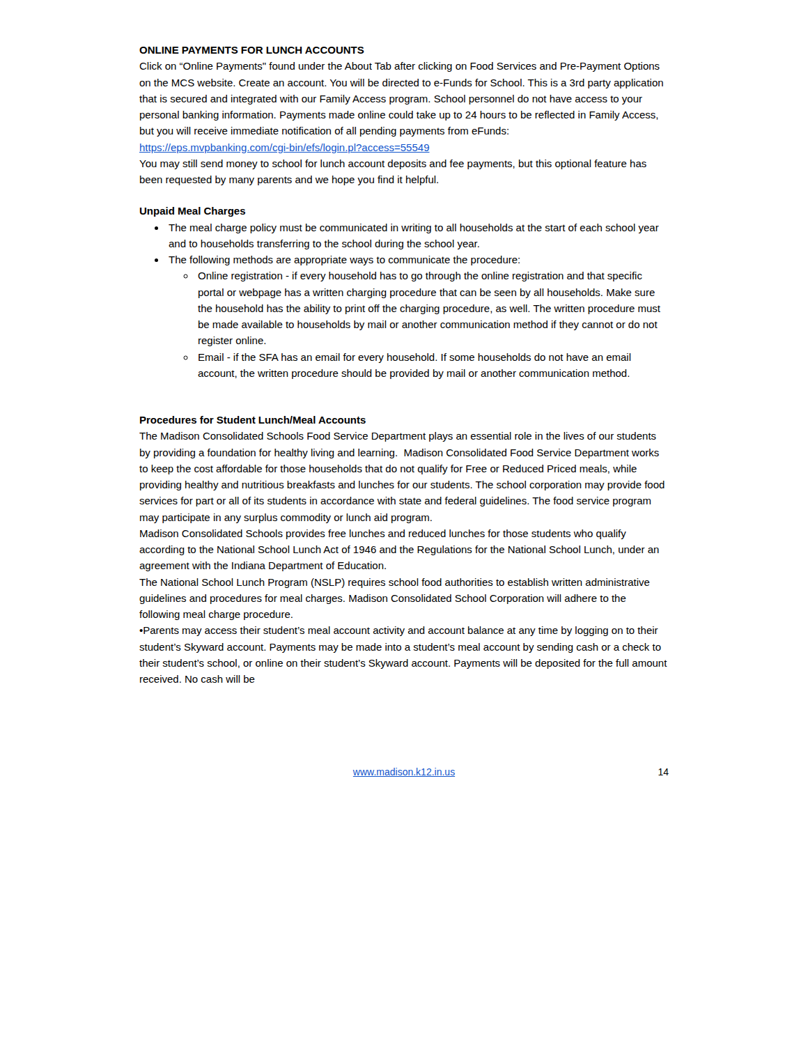ONLINE PAYMENTS FOR LUNCH ACCOUNTS
Click on “Online Payments" found under the About Tab after clicking on Food Services and Pre-Payment Options on the MCS website. Create an account. You will be directed to e-Funds for School. This is a 3rd party application that is secured and integrated with our Family Access program. School personnel do not have access to your personal banking information. Payments made online could take up to 24 hours to be reflected in Family Access, but you will receive immediate notification of all pending payments from eFunds:
https://eps.mvpbanking.com/cgi-bin/efs/login.pl?access=55549
You may still send money to school for lunch account deposits and fee payments, but this optional feature has been requested by many parents and we hope you find it helpful.
Unpaid Meal Charges
The meal charge policy must be communicated in writing to all households at the start of each school year and to households transferring to the school during the school year.
The following methods are appropriate ways to communicate the procedure:
Online registration - if every household has to go through the online registration and that specific portal or webpage has a written charging procedure that can be seen by all households. Make sure the household has the ability to print off the charging procedure, as well. The written procedure must be made available to households by mail or another communication method if they cannot or do not register online.
Email - if the SFA has an email for every household. If some households do not have an email account, the written procedure should be provided by mail or another communication method.
Procedures for Student Lunch/Meal Accounts
The Madison Consolidated Schools Food Service Department plays an essential role in the lives of our students by providing a foundation for healthy living and learning. Madison Consolidated Food Service Department works to keep the cost affordable for those households that do not qualify for Free or Reduced Priced meals, while providing healthy and nutritious breakfasts and lunches for our students. The school corporation may provide food services for part or all of its students in accordance with state and federal guidelines. The food service program may participate in any surplus commodity or lunch aid program.
Madison Consolidated Schools provides free lunches and reduced lunches for those students who qualify according to the National School Lunch Act of 1946 and the Regulations for the National School Lunch, under an agreement with the Indiana Department of Education.
The National School Lunch Program (NSLP) requires school food authorities to establish written administrative guidelines and procedures for meal charges. Madison Consolidated School Corporation will adhere to the following meal charge procedure.
•Parents may access their student’s meal account activity and account balance at any time by logging on to their student’s Skyward account. Payments may be made into a student’s meal account by sending cash or a check to their student’s school, or online on their student’s Skyward account. Payments will be deposited for the full amount received. No cash will be
www.madison.k12.in.us 14